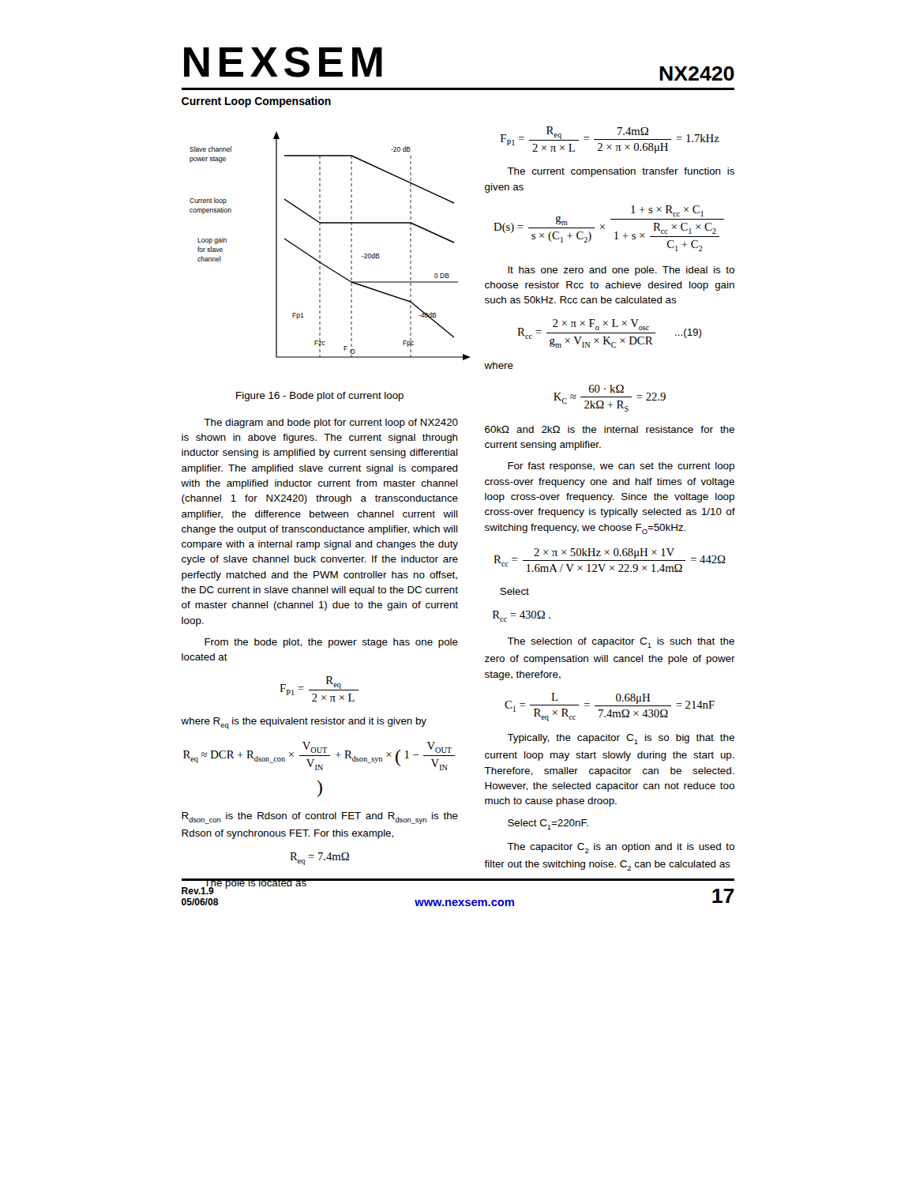NEXSEM
NX2420
Current Loop Compensation
-20 dB 0 DB Slave channel power stage Current loop compensation Loop gain for slave channel -20dB -40dB Fp1 Fzc F O Fpc
Figure 16 - Bode plot of current loop
The diagram and bode plot for current loop of NX2420 is shown in above figures. The current signal through inductor sensing is amplified by current sensing differential amplifier. The amplified slave current signal is compared with the amplified inductor current from master channel (channel 1 for NX2420) through a transconductance amplifier, the difference between channel current will change the output of transconductance amplifier, which will compare with a internal ramp signal and changes the duty cycle of slave channel buck converter. If the inductor are perfectly matched and the PWM controller has no offset, the DC current in slave channel will equal to the DC current of master channel (channel 1) due to the gain of current loop.
From the bode plot, the power stage has one pole located at
FP1 = Req 2 × π × L
where Req is the equivalent resistor and it is given by
Req ≈ DCR + Rdson_con × VOUT VIN + Rdson_syn × ( 1 − VOUT VIN )
Rdson_con is the Rdson of control FET and Rdson_syn is the Rdson of synchronous FET. For this example,
Req = 7.4mΩ
The pole is located as
FP1 = Req 2 × π × L = 7.4mΩ 2 × π × 0.68μH = 1.7kHz
The current compensation transfer function is given as
D(s) = gm s × (C1 + C2) × 1 + s × Rcc × C1 1 + s × Rcc × C1 × C2 C1 + C2
It has one zero and one pole. The ideal is to choose resistor Rcc to achieve desired loop gain such as 50kHz. Rcc can be calculated as
Rcc = 2 × π × Fo × L × Vosc gm × VIN × KC × DCR ...(19)
where
KC ≈ 60 · kΩ 2kΩ + RS = 22.9
60kΩ and 2kΩ is the internal resistance for the current sensing amplifier.
For fast response, we can set the current loop cross-over frequency one and half times of voltage loop cross-over frequency. Since the voltage loop cross-over frequency is typically selected as 1/10 of switching frequency, we choose FO=50kHz.
Rcc = 2 × π × 50kHz × 0.68μH × 1V 1.6mA / V × 12V × 22.9 × 1.4mΩ = 442Ω
Select
Rcc = 430Ω .
The selection of capacitor C1 is such that the zero of compensation will cancel the pole of power stage, therefore,
C1 = L Req × Rcc = 0.68μH 7.4mΩ × 430Ω = 214nF
Typically, the capacitor C1 is so big that the current loop may start slowly during the start up. Therefore, smaller capacitor can be selected. However, the selected capacitor can not reduce too much to cause phase droop.
Select C1=220nF.
The capacitor C2 is an option and it is used to filter out the switching noise. C2 can be calculated as
Rev.1.9
05/06/08
www.nexsem.com
17